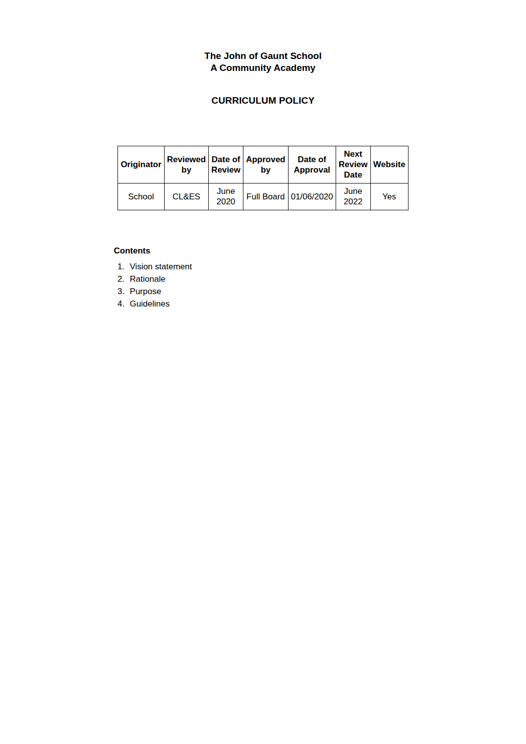The John of Gaunt School
A Community Academy
CURRICULUM POLICY
| Originator | Reviewed by | Date of Review | Approved by | Date of Approval | Next Review Date | Website |
| --- | --- | --- | --- | --- | --- | --- |
| School | CL&ES | June 2020 | Full Board | 01/06/2020 | June 2022 | Yes |
Contents
Vision statement
Rationale
Purpose
Guidelines